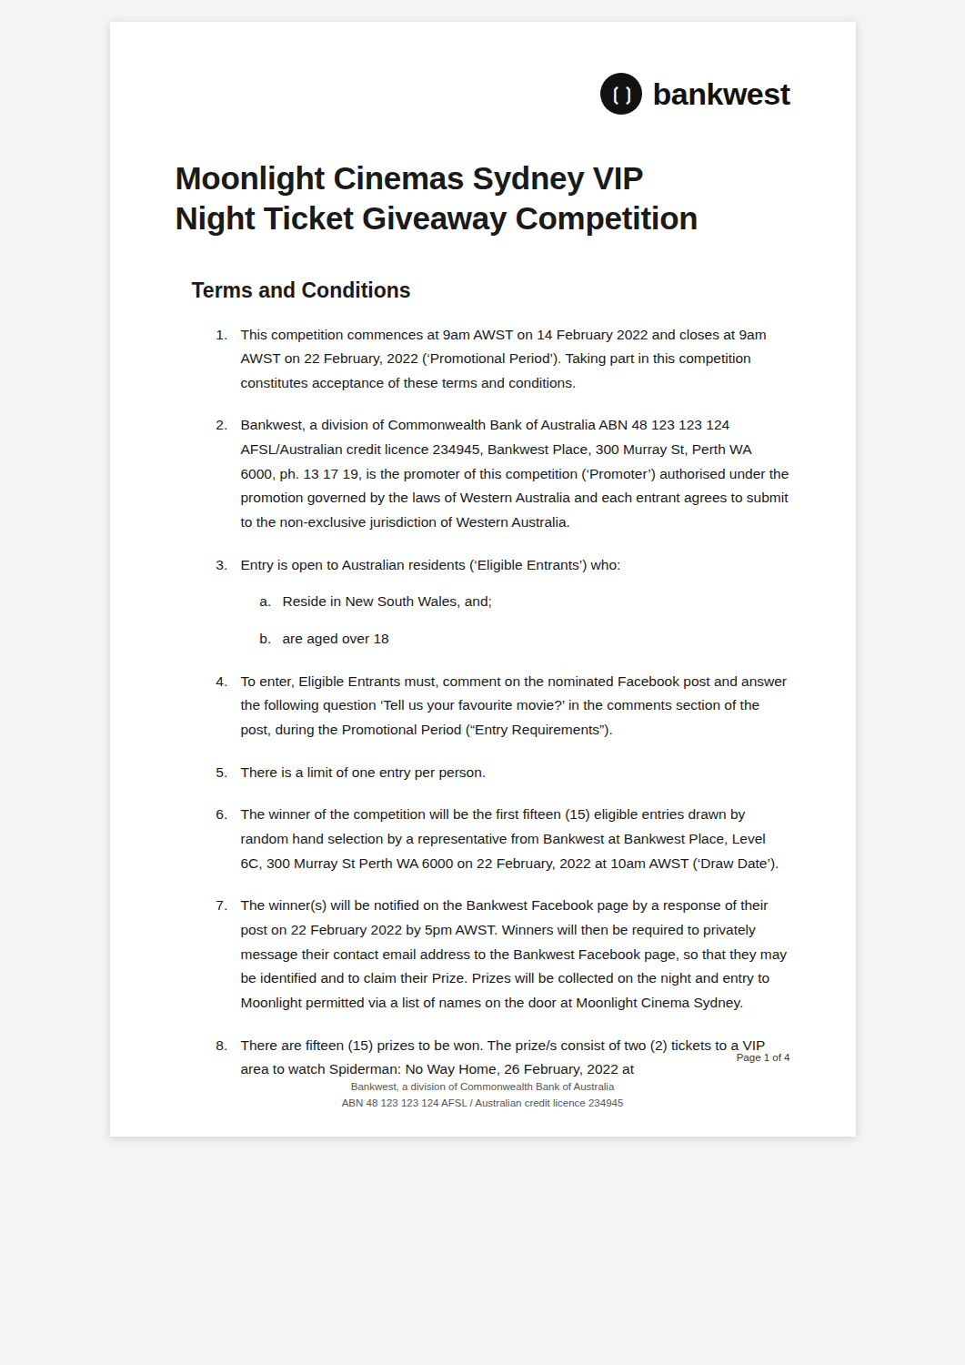❲❳
bankwest
Moonlight Cinemas Sydney VIP
Night Ticket Giveaway Competition
Terms and Conditions
This competition commences at 9am AWST on 14 February 2022 and closes at 9am AWST on 22 February, 2022 (‘Promotional Period’). Taking part in this competition constitutes acceptance of these terms and conditions.
Bankwest, a division of Commonwealth Bank of Australia ABN 48 123 123 124 AFSL/Australian credit licence 234945, Bankwest Place, 300 Murray St, Perth WA 6000, ph. 13 17 19, is the promoter of this competition (‘Promoter’) authorised under the promotion governed by the laws of Western Australia and each entrant agrees to submit to the non-exclusive jurisdiction of Western Australia.
Entry is open to Australian residents (‘Eligible Entrants’) who:
Reside in New South Wales, and;
are aged over 18
To enter, Eligible Entrants must, comment on the nominated Facebook post and answer the following question ‘Tell us your favourite movie?’ in the comments section of the post, during the Promotional Period (“Entry Requirements”).
There is a limit of one entry per person.
The winner of the competition will be the first fifteen (15) eligible entries drawn by random hand selection by a representative from Bankwest at Bankwest Place, Level 6C, 300 Murray St Perth WA 6000 on 22 February, 2022 at 10am AWST (‘Draw Date’).
The winner(s) will be notified on the Bankwest Facebook page by a response of their post on 22 February 2022 by 5pm AWST. Winners will then be required to privately message their contact email address to the Bankwest Facebook page, so that they may be identified and to claim their Prize. Prizes will be collected on the night and entry to Moonlight permitted via a list of names on the door at Moonlight Cinema Sydney.
There are fifteen (15) prizes to be won. The prize/s consist of two (2) tickets to a VIP area to watch Spiderman: No Way Home, 26 February, 2022 at
Page 1 of 4
Bankwest, a division of Commonwealth Bank of Australia
ABN 48 123 123 124 AFSL / Australian credit licence 234945